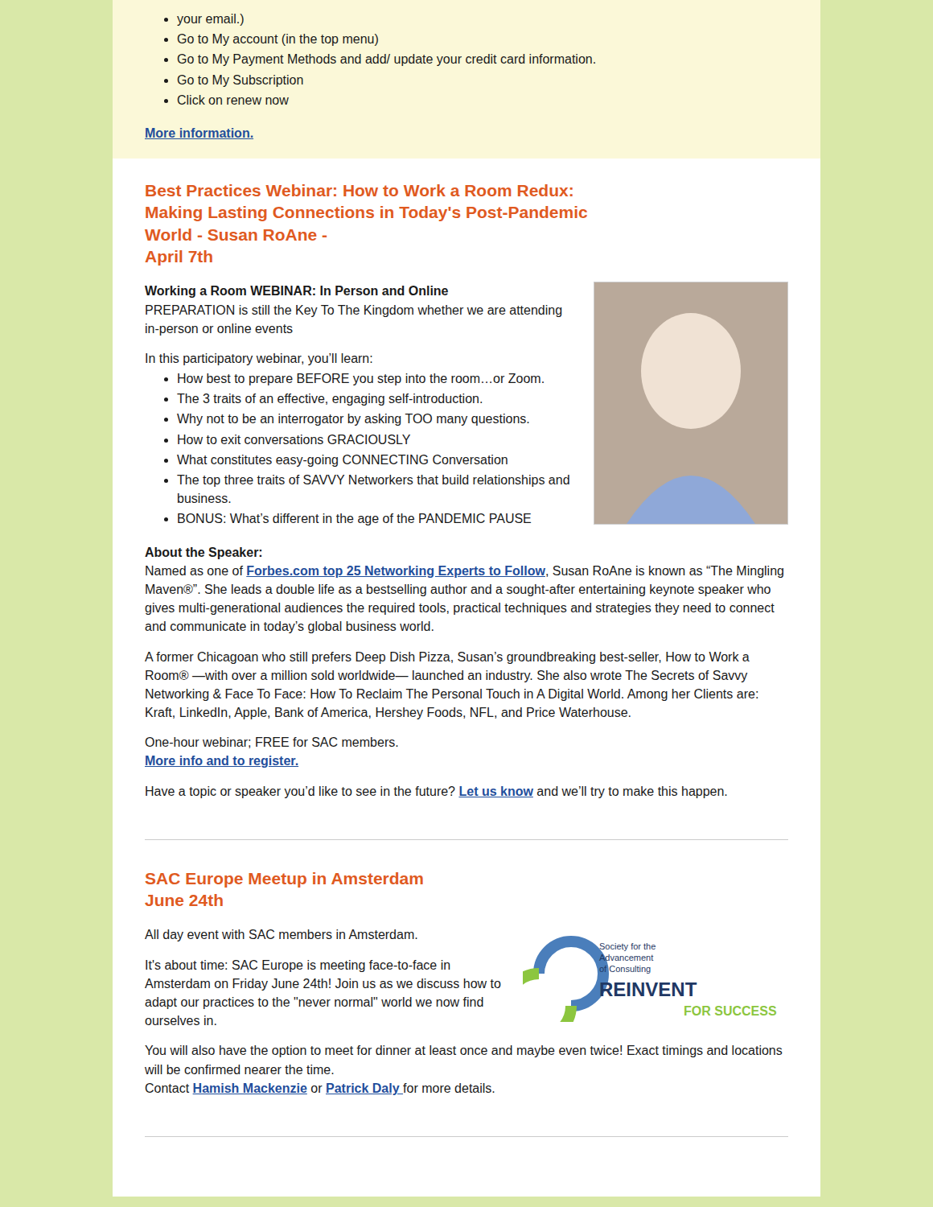your email.)
Go to My account (in the top menu)
Go to My Payment Methods and add/ update your credit card information.
Go to My Subscription
Click on renew now
More information.
Best Practices Webinar: How to Work a Room Redux:
Making Lasting Connections in Today's Post-Pandemic
World - Susan RoAne -
April 7th
Working a Room WEBINAR: In Person and Online
PREPARATION is still the Key To The Kingdom whether we are attending in-person or online events
In this participatory webinar, you’ll learn:
How best to prepare BEFORE you step into the room…or Zoom.
The 3 traits of an effective, engaging self-introduction.
Why not to be an interrogator by asking TOO many questions.
How to exit conversations GRACIOUSLY
What constitutes easy-going CONNECTING Conversation
The top three traits of SAVVY Networkers that build relationships and business.
BONUS: What’s different in the age of the PANDEMIC PAUSE
About the Speaker:
Named as one of Forbes.com top 25 Networking Experts to Follow, Susan RoAne is known as “The Mingling Maven®”. She leads a double life as a bestselling author and a sought-after entertaining keynote speaker who gives multi-generational audiences the required tools, practical techniques and strategies they need to connect and communicate in today’s global business world.
A former Chicagoan who still prefers Deep Dish Pizza, Susan’s groundbreaking best-seller, How to Work a Room® —with over a million sold worldwide— launched an industry. She also wrote The Secrets of Savvy Networking & Face To Face: How To Reclaim The Personal Touch in A Digital World. Among her Clients are: Kraft, LinkedIn, Apple, Bank of America, Hershey Foods, NFL, and Price Waterhouse.
One-hour webinar; FREE for SAC members.
More info and to register.
Have a topic or speaker you’d like to see in the future? Let us know and we’ll try to make this happen.
SAC Europe Meetup in Amsterdam
June 24th
All day event with SAC members in Amsterdam.
It's about time: SAC Europe is meeting face-to-face in Amsterdam on Friday June 24th! Join us as we discuss how to adapt our practices to the "never normal" world we now find ourselves in.
You will also have the option to meet for dinner at least once and maybe even twice! Exact timings and locations will be confirmed nearer the time.
Contact Hamish Mackenzie or Patrick Daly for more details.